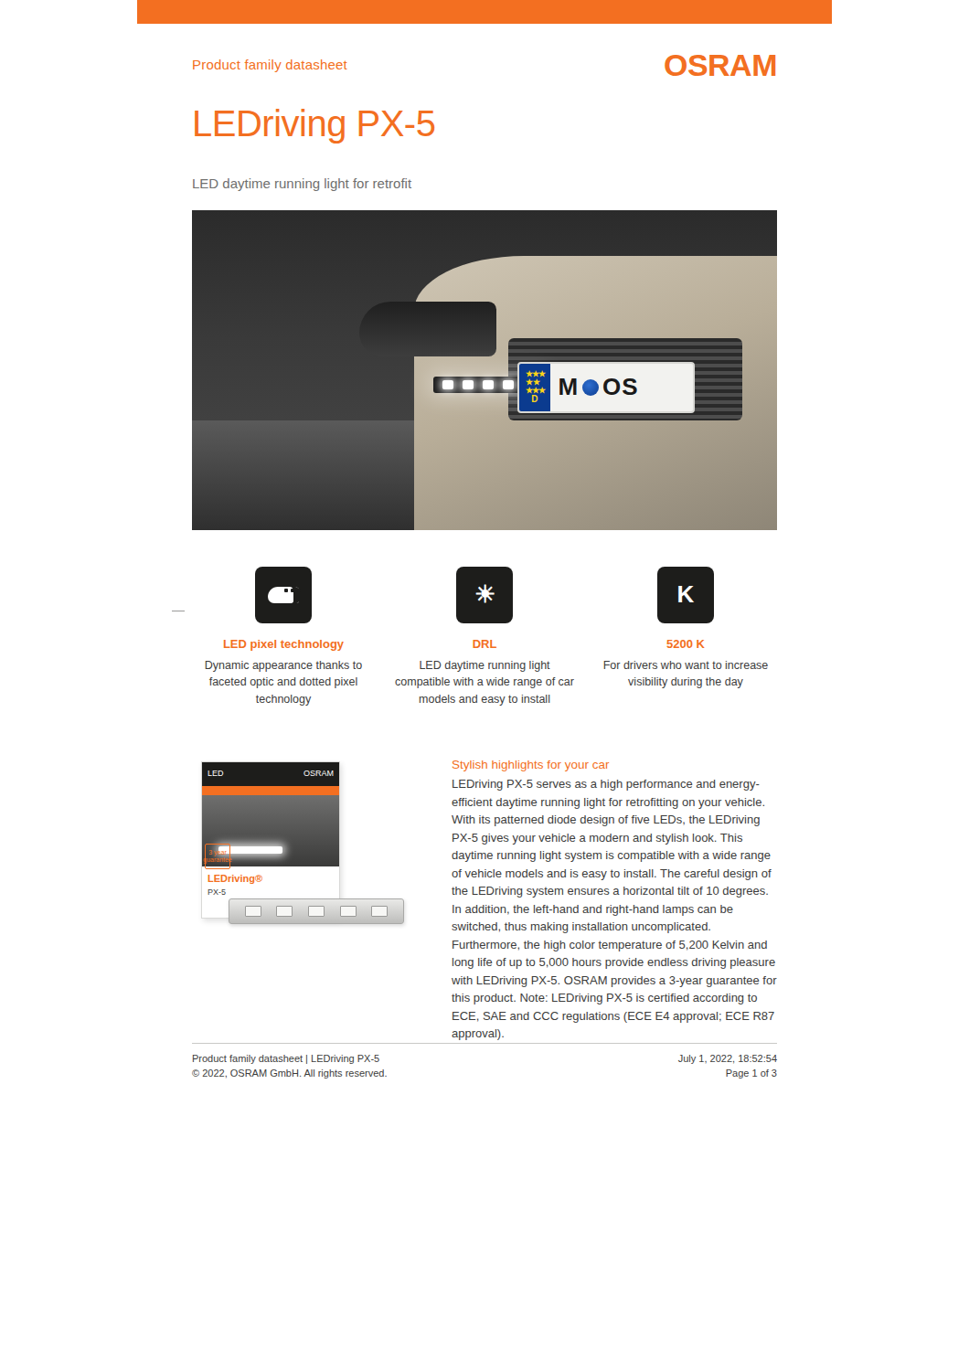Product family datasheet
OSRAM
LEDriving PX-5
LED daytime running light for retrofit
★★★
★ ★
★★★
D
M OS
LED pixel technology
Dynamic appearance thanks to faceted optic and dotted pixel technology
☀
DRL
LED daytime running light compatible with a wide range of car models and easy to install
K
5200 K
For drivers who want to increase visibility during the day
LED OSRAM
LEDriving®PX-5
3 year
guarantee
Stylish highlights for your car
LEDriving PX-5 serves as a high performance and energy-efficient daytime running light for retrofitting on your vehicle. With its patterned diode design of five LEDs, the LEDriving PX-5 gives your vehicle a modern and stylish look. This daytime running light system is compatible with a wide range of vehicle models and is easy to install. The careful design of the LEDriving system ensures a horizontal tilt of 10 degrees. In addition, the left-hand and right-hand lamps can be switched, thus making installation uncomplicated. Furthermore, the high color temperature of 5,200 Kelvin and long life of up to 5,000 hours provide endless driving pleasure with LEDriving PX-5. OSRAM provides a 3-year guarantee for this product. Note: LEDriving PX-5 is certified according to ECE, SAE and CCC regulations (ECE E4 approval; ECE R87 approval).
Product family datasheet | LEDriving PX-5
© 2022, OSRAM GmbH. All rights reserved.
July 1, 2022, 18:52:54
Page 1 of 3